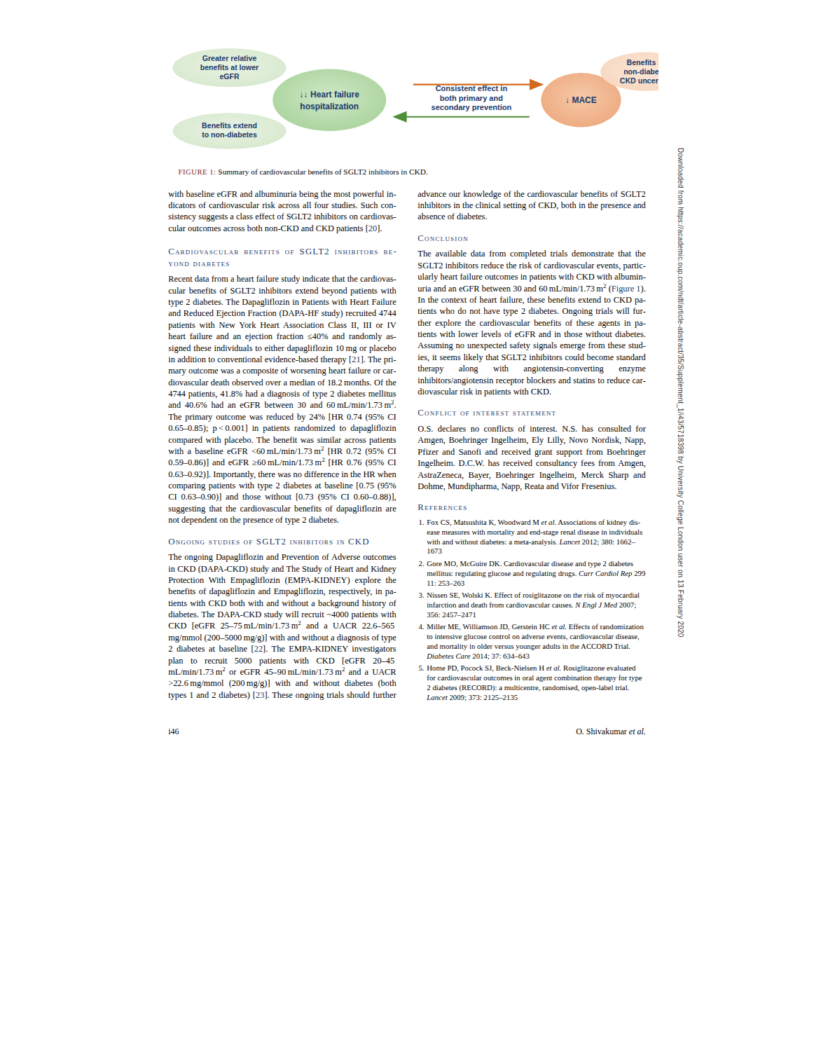Downloaded from https://academic.oup.com/ndt/article-abstract/35/Supplement_1/i43/5718398 by University College London user on 13 February 2020
Greater relative benefits at lower eGFR Benefits extend to non-diabetes ↓↓ Heart failure hospitalization Consistent effect in both primary and secondary prevention ↓ MACE Benefits in non-diabetic CKD uncertain
FIGURE 1: Summary of cardiovascular benefits of SGLT2 inhibitors in CKD.
with baseline eGFR and albuminuria being the most powerful indicators of cardiovascular risk across all four studies. Such consistency suggests a class effect of SGLT2 inhibitors on cardiovascular outcomes across both non-CKD and CKD patients [20].
Cardiovascular benefits of SGLT2 inhibitors beyond diabetes
Recent data from a heart failure study indicate that the cardiovascular benefits of SGLT2 inhibitors extend beyond patients with type 2 diabetes. The Dapagliflozin in Patients with Heart Failure and Reduced Ejection Fraction (DAPA-HF study) recruited 4744 patients with New York Heart Association Class II, III or IV heart failure and an ejection fraction ≤40% and randomly assigned these individuals to either dapagliflozin 10 mg or placebo in addition to conventional evidence-based therapy [21]. The primary outcome was a composite of worsening heart failure or cardiovascular death observed over a median of 18.2 months. Of the 4744 patients, 41.8% had a diagnosis of type 2 diabetes mellitus and 40.6% had an eGFR between 30 and 60 mL/min/1.73 m2. The primary outcome was reduced by 24% [HR 0.74 (95% CI 0.65–0.85); p < 0.001] in patients randomized to dapagliflozin compared with placebo. The benefit was similar across patients with a baseline eGFR <60 mL/min/1.73 m2 [HR 0.72 (95% CI 0.59–0.86)] and eGFR ≥60 mL/min/1.73 m2 [HR 0.76 (95% CI 0.63–0.92)]. Importantly, there was no difference in the HR when comparing patients with type 2 diabetes at baseline [0.75 (95% CI 0.63–0.90)] and those without [0.73 (95% CI 0.60–0.88)], suggesting that the cardiovascular benefits of dapagliflozin are not dependent on the presence of type 2 diabetes.
Ongoing studies of SGLT2 inhibitors in CKD
The ongoing Dapagliflozin and Prevention of Adverse outcomes in CKD (DAPA-CKD) study and The Study of Heart and Kidney Protection With Empagliflozin (EMPA-KIDNEY) explore the benefits of dapagliflozin and Empagliflozin, respectively, in patients with CKD both with and without a background history of diabetes. The DAPA-CKD study will recruit ~4000 patients with CKD [eGFR 25–75 mL/min/1.73 m2 and a UACR 22.6–565 mg/mmol (200–5000 mg/g)] with and without a diagnosis of type 2 diabetes at baseline [22]. The EMPA-KIDNEY investigators plan to recruit 5000 patients with CKD [eGFR 20–45 mL/min/1.73 m2 or eGFR 45–90 mL/min/1.73 m2 and a UACR >22.6 mg/mmol (200 mg/g)] with and without diabetes (both types 1 and 2 diabetes) [23]. These ongoing trials should further advance our knowledge of the cardiovascular benefits of SGLT2 inhibitors in the clinical setting of CKD, both in the presence and absence of diabetes.
Conclusion
The available data from completed trials demonstrate that the SGLT2 inhibitors reduce the risk of cardiovascular events, particularly heart failure outcomes in patients with CKD with albuminuria and an eGFR between 30 and 60 mL/min/1.73 m2 (Figure 1). In the context of heart failure, these benefits extend to CKD patients who do not have type 2 diabetes. Ongoing trials will further explore the cardiovascular benefits of these agents in patients with lower levels of eGFR and in those without diabetes. Assuming no unexpected safety signals emerge from these studies, it seems likely that SGLT2 inhibitors could become standard therapy along with angiotensin-converting enzyme inhibitors/angiotensin receptor blockers and statins to reduce cardiovascular risk in patients with CKD.
Conflict of interest statement
O.S. declares no conflicts of interest. N.S. has consulted for Amgen, Boehringer Ingelheim, Ely Lilly, Novo Nordisk, Napp, Pfizer and Sanofi and received grant support from Boehringer Ingelheim. D.C.W. has received consultancy fees from Amgen, AstraZeneca, Bayer, Boehringer Ingelheim, Merck Sharp and Dohme, Mundipharma, Napp, Reata and Vifor Fresenius.
References
Fox CS, Matsushita K, Woodward M et al. Associations of kidney disease measures with mortality and end-stage renal disease in individuals with and without diabetes: a meta-analysis. Lancet 2012; 380: 1662–1673
Gore MO, McGuire DK. Cardiovascular disease and type 2 diabetes mellitus: regulating glucose and regulating drugs. Curr Cardiol Rep 299 11: 253–263
Nissen SE, Wolski K. Effect of rosiglitazone on the risk of myocardial infarction and death from cardiovascular causes. N Engl J Med 2007; 356: 2457–2471
Miller ME, Williamson JD, Gerstein HC et al. Effects of randomization to intensive glucose control on adverse events, cardiovascular disease, and mortality in older versus younger adults in the ACCORD Trial. Diabetes Care 2014; 37: 634–643
Home PD, Pocock SJ, Beck-Nielsen H et al. Rosiglitazone evaluated for cardiovascular outcomes in oral agent combination therapy for type 2 diabetes (RECORD): a multicentre, randomised, open-label trial. Lancet 2009; 373: 2125–2135
i46
O. Shivakumar et al.